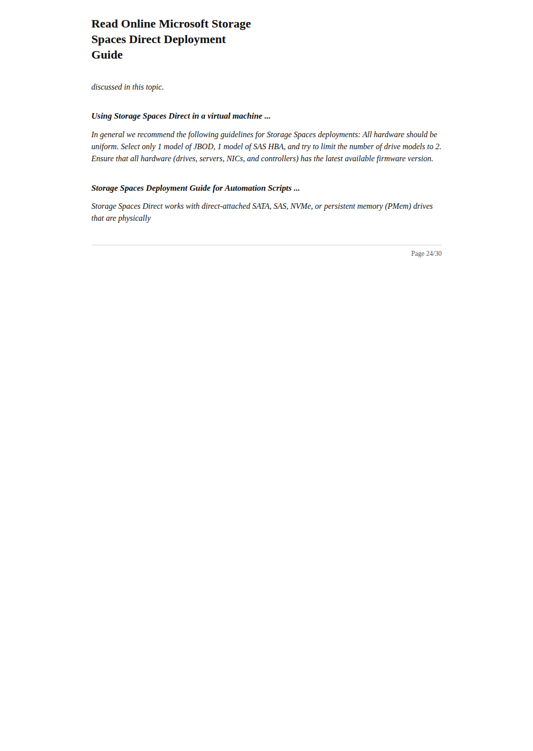Read Online Microsoft Storage Spaces Direct Deployment Guide
discussed in this topic.
Using Storage Spaces Direct in a virtual machine ...
In general we recommend the following guidelines for Storage Spaces deployments: All hardware should be uniform. Select only 1 model of JBOD, 1 model of SAS HBA, and try to limit the number of drive models to 2. Ensure that all hardware (drives, servers, NICs, and controllers) has the latest available firmware version.
Storage Spaces Deployment Guide for Automation Scripts ...
Storage Spaces Direct works with direct-attached SATA, SAS, NVMe, or persistent memory (PMem) drives that are physically
Page 24/30